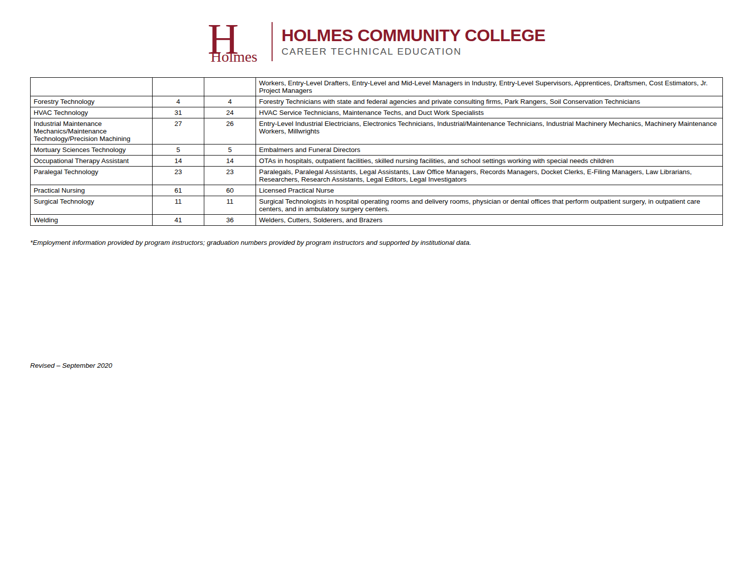H Holmes
HOLMES COMMUNITY COLLEGE
CAREER TECHNICAL EDUCATION
| | | | Workers, Entry-Level Drafters, Entry-Level and Mid-Level Managers in Industry, Entry-Level Supervisors, Apprentices, Draftsmen, Cost Estimators, Jr. Project Managers |
| Forestry Technology | 4 | 4 | Forestry Technicians with state and federal agencies and private consulting firms, Park Rangers, Soil Conservation Technicians |
| HVAC Technology | 31 | 24 | HVAC Service Technicians, Maintenance Techs, and Duct Work Specialists |
| Industrial Maintenance Mechanics/Maintenance Technology/Precision Machining | 27 | 26 | Entry-Level Industrial Electricians, Electronics Technicians, Industrial/Maintenance Technicians, Industrial Machinery Mechanics, Machinery Maintenance Workers, Millwrights |
| Mortuary Sciences Technology | 5 | 5 | Embalmers and Funeral Directors |
| Occupational Therapy Assistant | 14 | 14 | OTAs in hospitals, outpatient facilities, skilled nursing facilities, and school settings working with special needs children |
| Paralegal Technology | 23 | 23 | Paralegals, Paralegal Assistants, Legal Assistants, Law Office Managers, Records Managers, Docket Clerks, E-Filing Managers, Law Librarians, Researchers, Research Assistants, Legal Editors, Legal Investigators |
| Practical Nursing | 61 | 60 | Licensed Practical Nurse |
| Surgical Technology | 11 | 11 | Surgical Technologists in hospital operating rooms and delivery rooms, physician or dental offices that perform outpatient surgery, in outpatient care centers, and in ambulatory surgery centers. |
| Welding | 41 | 36 | Welders, Cutters, Solderers, and Brazers |
*Employment information provided by program instructors; graduation numbers provided by program instructors and supported by institutional data.
Revised – September 2020